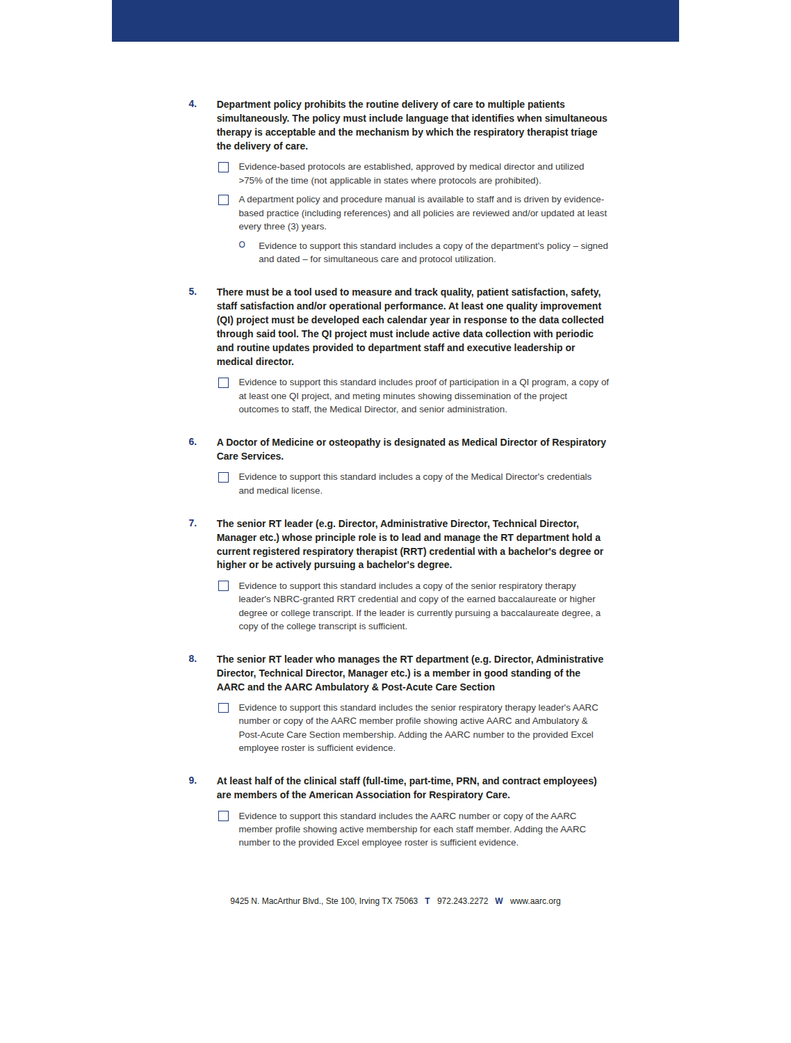Department policy prohibits the routine delivery of care to multiple patients simultaneously. The policy must include language that identifies when simultaneous therapy is acceptable and the mechanism by which the respiratory therapist triage the delivery of care.
Evidence-based protocols are established, approved by medical director and utilized >75% of the time (not applicable in states where protocols are prohibited).
A department policy and procedure manual is available to staff and is driven by evidence-based practice (including references) and all policies are reviewed and/or updated at least every three (3) years.
Evidence to support this standard includes a copy of the department's policy – signed and dated – for simultaneous care and protocol utilization.
There must be a tool used to measure and track quality, patient satisfaction, safety, staff satisfaction and/or operational performance. At least one quality improvement (QI) project must be developed each calendar year in response to the data collected through said tool. The QI project must include active data collection with periodic and routine updates provided to department staff and executive leadership or medical director.
Evidence to support this standard includes proof of participation in a QI program, a copy of at least one QI project, and meting minutes showing dissemination of the project outcomes to staff, the Medical Director, and senior administration.
A Doctor of Medicine or osteopathy is designated as Medical Director of Respiratory Care Services.
Evidence to support this standard includes a copy of the Medical Director's credentials and medical license.
The senior RT leader (e.g. Director, Administrative Director, Technical Director, Manager etc.) whose principle role is to lead and manage the RT department hold a current registered respiratory therapist (RRT) credential with a bachelor's degree or higher or be actively pursuing a bachelor's degree.
Evidence to support this standard includes a copy of the senior respiratory therapy leader's NBRC-granted RRT credential and copy of the earned baccalaureate or higher degree or college transcript. If the leader is currently pursuing a baccalaureate degree, a copy of the college transcript is sufficient.
The senior RT leader who manages the RT department (e.g. Director, Administrative Director, Technical Director, Manager etc.) is a member in good standing of the AARC and the AARC Ambulatory & Post-Acute Care Section
Evidence to support this standard includes the senior respiratory therapy leader's AARC number or copy of the AARC member profile showing active AARC and Ambulatory & Post-Acute Care Section membership. Adding the AARC number to the provided Excel employee roster is sufficient evidence.
At least half of the clinical staff (full-time, part-time, PRN, and contract employees) are members of the American Association for Respiratory Care.
Evidence to support this standard includes the AARC number or copy of the AARC member profile showing active membership for each staff member. Adding the AARC number to the provided Excel employee roster is sufficient evidence.
9425 N. MacArthur Blvd., Ste 100, Irving TX 75063 T 972.243.2272 W www.aarc.org